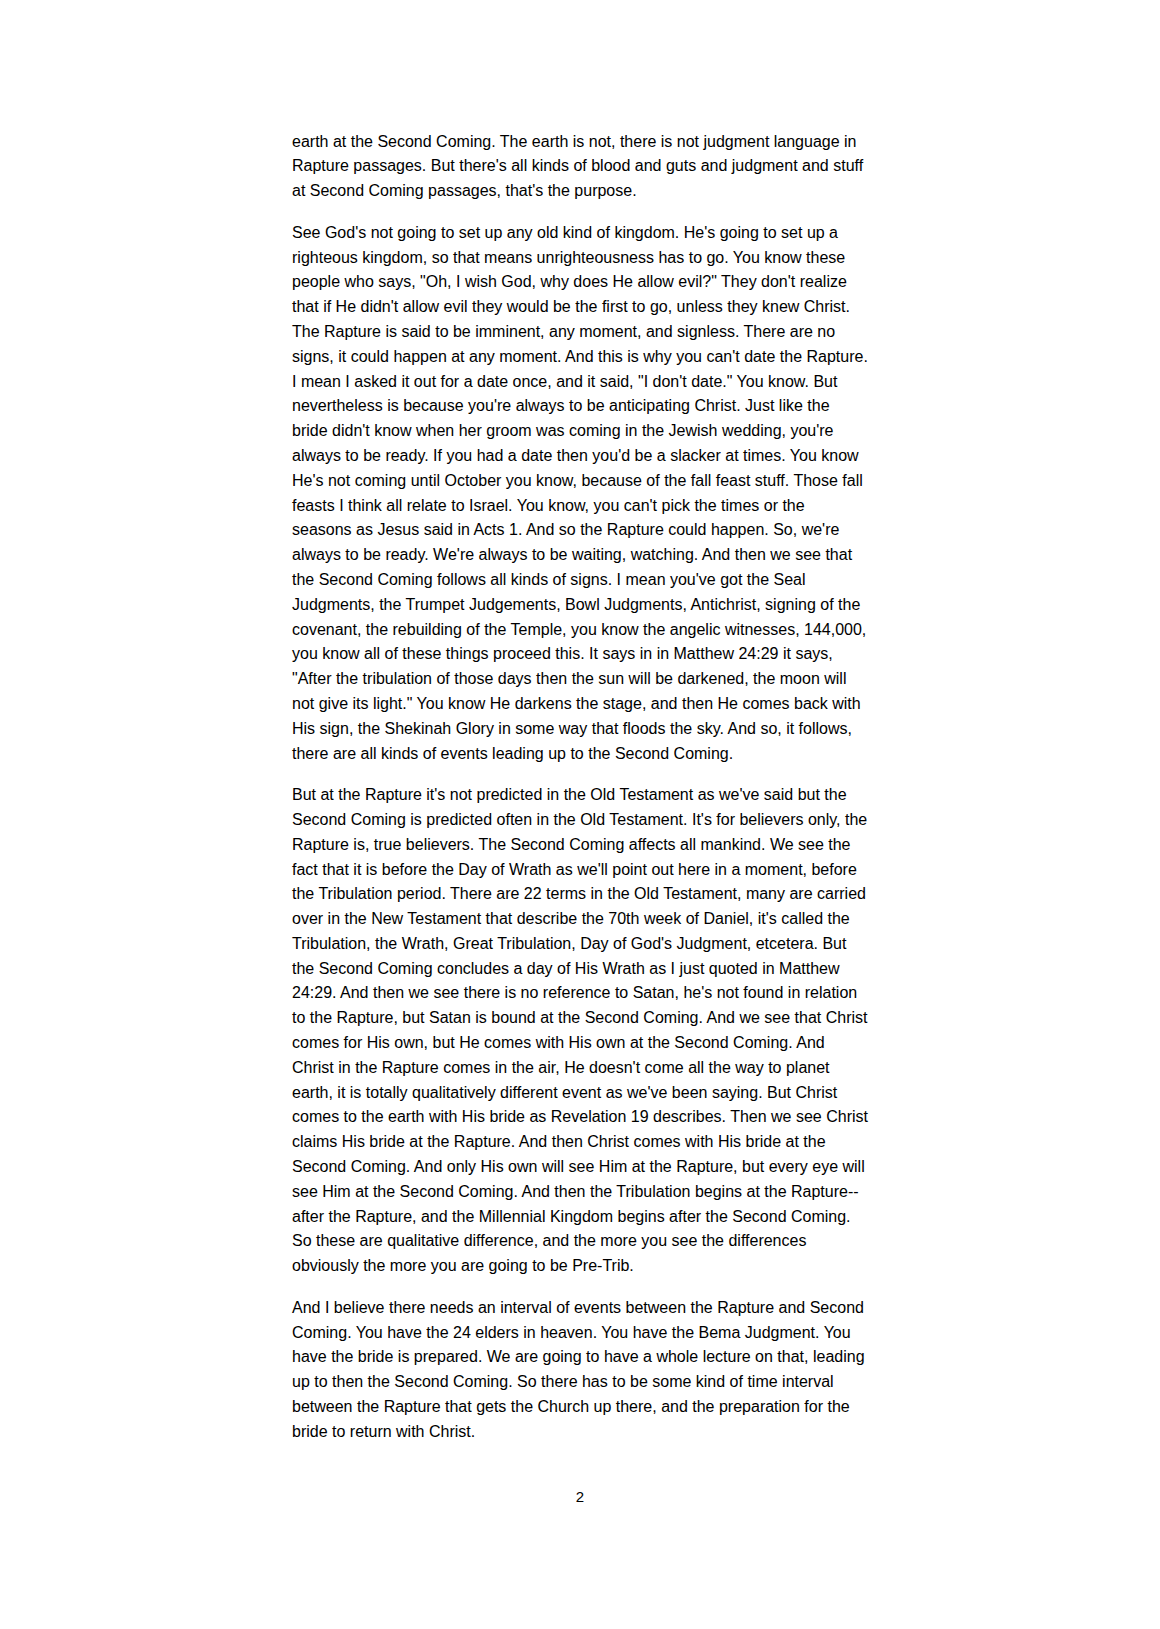earth at the Second Coming. The earth is not, there is not judgment language in Rapture passages. But there's all kinds of blood and guts and judgment and stuff at Second Coming passages, that's the purpose.
See God's not going to set up any old kind of kingdom. He's going to set up a righteous kingdom, so that means unrighteousness has to go. You know these people who says, "Oh, I wish God, why does He allow evil?" They don't realize that if He didn't allow evil they would be the first to go, unless they knew Christ. The Rapture is said to be imminent, any moment, and signless. There are no signs, it could happen at any moment. And this is why you can't date the Rapture. I mean I asked it out for a date once, and it said, "I don't date." You know. But nevertheless is because you're always to be anticipating Christ. Just like the bride didn't know when her groom was coming in the Jewish wedding, you're always to be ready. If you had a date then you'd be a slacker at times. You know He's not coming until October you know, because of the fall feast stuff. Those fall feasts I think all relate to Israel. You know, you can't pick the times or the seasons as Jesus said in Acts 1. And so the Rapture could happen. So, we're always to be ready. We're always to be waiting, watching. And then we see that the Second Coming follows all kinds of signs. I mean you've got the Seal Judgments, the Trumpet Judgements, Bowl Judgments, Antichrist, signing of the covenant, the rebuilding of the Temple, you know the angelic witnesses, 144,000, you know all of these things proceed this. It says in in Matthew 24:29 it says, "After the tribulation of those days then the sun will be darkened, the moon will not give its light." You know He darkens the stage, and then He comes back with His sign, the Shekinah Glory in some way that floods the sky. And so, it follows, there are all kinds of events leading up to the Second Coming.
But at the Rapture it's not predicted in the Old Testament as we've said but the Second Coming is predicted often in the Old Testament. It's for believers only, the Rapture is, true believers. The Second Coming affects all mankind. We see the fact that it is before the Day of Wrath as we'll point out here in a moment, before the Tribulation period. There are 22 terms in the Old Testament, many are carried over in the New Testament that describe the 70th week of Daniel, it's called the Tribulation, the Wrath, Great Tribulation, Day of God's Judgment, etcetera. But the Second Coming concludes a day of His Wrath as I just quoted in Matthew 24:29. And then we see there is no reference to Satan, he's not found in relation to the Rapture, but Satan is bound at the Second Coming. And we see that Christ comes for His own, but He comes with His own at the Second Coming. And Christ in the Rapture comes in the air, He doesn't come all the way to planet earth, it is totally qualitatively different event as we've been saying. But Christ comes to the earth with His bride as Revelation 19 describes. Then we see Christ claims His bride at the Rapture. And then Christ comes with His bride at the Second Coming. And only His own will see Him at the Rapture, but every eye will see Him at the Second Coming. And then the Tribulation begins at the Rapture--after the Rapture, and the Millennial Kingdom begins after the Second Coming. So these are qualitative difference, and the more you see the differences obviously the more you are going to be Pre-Trib.
And I believe there needs an interval of events between the Rapture and Second Coming. You have the 24 elders in heaven. You have the Bema Judgment. You have the bride is prepared. We are going to have a whole lecture on that, leading up to then the Second Coming. So there has to be some kind of time interval between the Rapture that gets the Church up there, and the preparation for the bride to return with Christ.
2